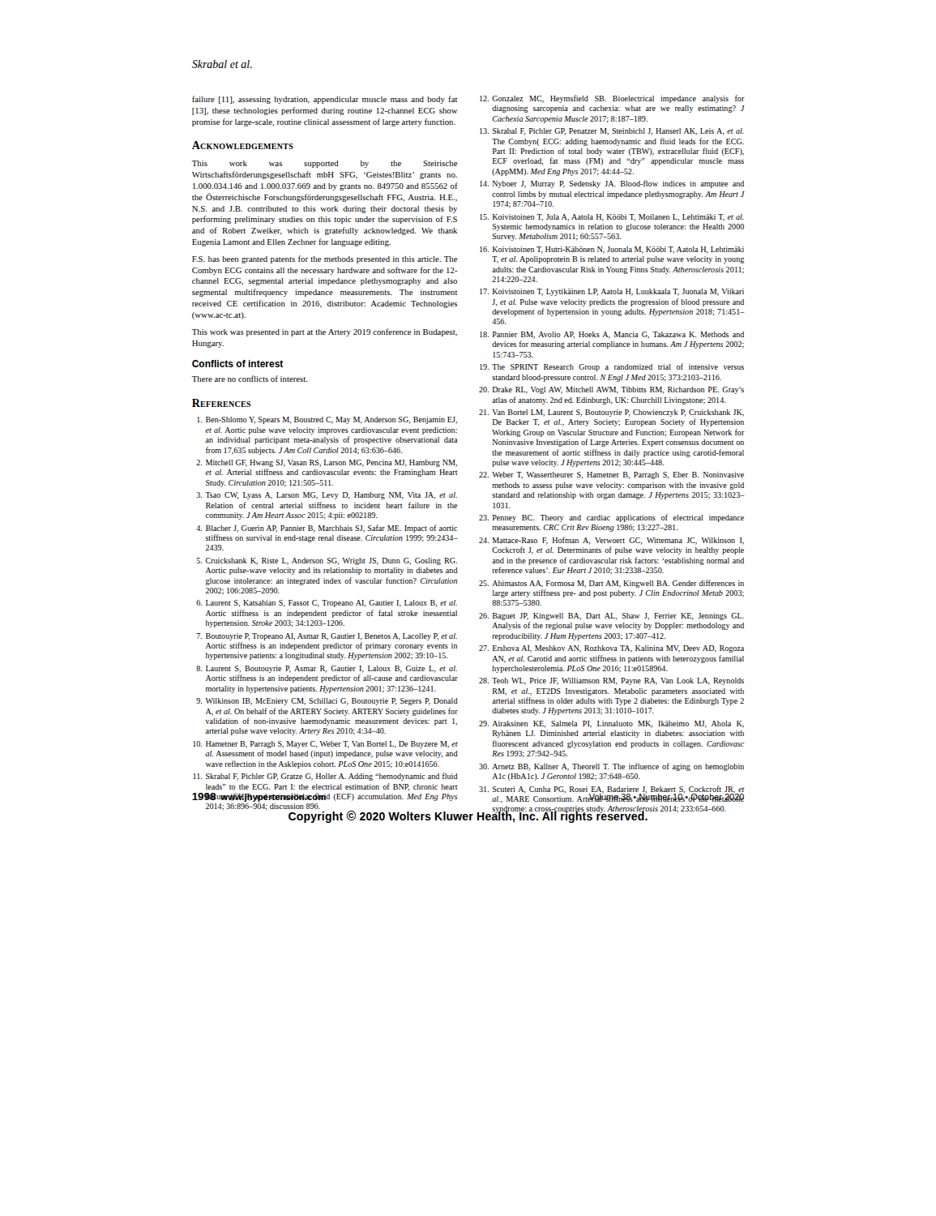Skrabal et al.
failure [11], assessing hydration, appendicular muscle mass and body fat [13], these technologies performed during routine 12-channel ECG show promise for large-scale, routine clinical assessment of large artery function.
Acknowledgements
This work was supported by the Steirische Wirtschaftsförderungsgesellschaft mbH SFG, ‘Geistes!Blitz’ grants no. 1.000.034.146 and 1.000.037.669 and by grants no. 849750 and 855562 of the Österreichische Forschungsförderungsgesellschaft FFG, Austria. H.E., N.S. and J.B. contributed to this work during their doctoral thesis by performing preliminary studies on this topic under the supervision of F.S and of Robert Zweiker, which is gratefully acknowledged. We thank Eugenia Lamont and Ellen Zechner for language editing.
F.S. has been granted patents for the methods presented in this article. The Combyn ECG contains all the necessary hardware and software for the 12-channel ECG, segmental arterial impedance plethysmography and also segmental multifrequency impedance measurements. The instrument received CE certification in 2016, distributor: Academic Technologies (www.ac-tc.at).
This work was presented in part at the Artery 2019 conference in Budapest, Hungary.
Conflicts of interest
There are no conflicts of interest.
References
Ben-Shlomo Y, Spears M, Boustred C, May M, Anderson SG, Benjamin EJ, et al. Aortic pulse wave velocity improves cardiovascular event prediction: an individual participant meta-analysis of prospective observational data from 17,635 subjects. J Am Coll Cardiol 2014; 63:636–646.
Mitchell GF, Hwang SJ, Vasan RS, Larson MG, Pencina MJ, Hamburg NM, et al. Arterial stiffness and cardiovascular events: the Framingham Heart Study. Circulation 2010; 121:505–511.
Tsao CW, Lyass A, Larson MG, Levy D, Hamburg NM, Vita JA, et al. Relation of central arterial stiffness to incident heart failure in the community. J Am Heart Assoc 2015; 4:pii: e002189.
Blacher J, Guerin AP, Pannier B, Marchhais SJ, Safar ME. Impact of aortic stiffness on survival in end-stage renal disease. Circulation 1999; 99:2434–2439.
Cruickshank K, Riste L, Anderson SG, Wright JS, Dunn G, Gosling RG. Aortic pulse-wave velocity and its relationship to mortality in diabetes and glucose intolerance: an integrated index of vascular function? Circulation 2002; 106:2085–2090.
Laurent S, Katsahian S, Fassot C, Tropeano AI, Gautier I, Laloux B, et al. Aortic stiffness is an independent predictor of fatal stroke inessential hypertension. Stroke 2003; 34:1203–1206.
Boutouyrie P, Tropeano AI, Asmar R, Gautier I, Benetos A, Lacolley P, et al. Aortic stiffness is an independent predictor of primary coronary events in hypertensive patients: a longitudinal study. Hypertension 2002; 39:10–15.
Laurent S, Boutouyrie P, Asmar R, Gautier I, Laloux B, Guize L, et al. Aortic stiffness is an independent predictor of all-cause and cardiovascular mortality in hypertensive patients. Hypertension 2001; 37:1236–1241.
Wilkinson IB, McEniery CM, Schillaci G, Boutouyrie P, Segers P, Donald A, et al. On behalf of the ARTERY Society. ARTERY Society guidelines for validation of non-invasive haemodynamic measurement devices: part 1, arterial pulse wave velocity. Artery Res 2010; 4:34–40.
Hametner B, Parragh S, Mayer C, Weber T, Van Bortel L, De Buyzere M, et al. Assessment of model based (input) impedance, pulse wave velocity, and wave reflection in the Asklepios cohort. PLoS One 2015; 10:e0141656.
Skrabal F, Pichler GP, Gratze G, Holler A. Adding “hemodynamic and fluid leads” to the ECG. Part I: the electrical estimation of BNP, chronic heart failure (CHF) and extracellular fluid (ECF) accumulation. Med Eng Phys 2014; 36:896–904; discussion 896.
Gonzalez MC, Heymsfield SB. Bioelectrical impedance analysis for diagnosing sarcopenia and cachexia: what are we really estimating? J Cachexia Sarcopenia Muscle 2017; 8:187–189.
Skrabal F, Pichler GP, Penatzer M, Steinbichl J, Hanserl AK, Leis A, et al. The Combyn( ECG: adding haemodynamic and fluid leads for the ECG. Part II: Prediction of total body water (TBW), extracellular fluid (ECF), ECF overload, fat mass (FM) and “dry” appendicular muscle mass (AppMM). Med Eng Phys 2017; 44:44–52.
Nyboer J, Murray P, Sedensky JA. Blood-flow indices in amputee and control limbs by mutual electrical impedance plethysmography. Am Heart J 1974; 87:704–710.
Koivistoinen T, Jula A, Aatola H, Kööbi T, Moilanen L, Lehtimäki T, et al. Systemic hemodynamics in relation to glucose tolerance: the Health 2000 Survey. Metabolism 2011; 60:557–563.
Koivistoinen T, Hutri-Kähönen N, Juonala M, Kööbi T, Aatola H, Lehtimäki T, et al. Apolipoprotein B is related to arterial pulse wave velocity in young adults: the Cardiovascular Risk in Young Finns Study. Atherosclerosis 2011; 214:220–224.
Koivistoinen T, Lyytikäinen LP, Aatola H, Luukkaala T, Juonala M, Viikari J, et al. Pulse wave velocity predicts the progression of blood pressure and development of hypertension in young adults. Hypertension 2018; 71:451–456.
Pannier BM, Avolio AP, Hoeks A, Mancia G, Takazawa K. Methods and devices for measuring arterial compliance in humans. Am J Hypertens 2002; 15:743–753.
The SPRINT Research Group a randomized trial of intensive versus standard blood-pressure control. N Engl J Med 2015; 373:2103–2116.
Drake RL, Vogl AW, Mitchell AWM, Tibbitts RM, Richardson PE. Gray’s atlas of anatomy. 2nd ed. Edinburgh, UK: Churchill Livingstone; 2014.
Van Bortel LM, Laurent S, Boutouyrie P, Chowienczyk P, Cruickshank JK, De Backer T, et al., Artery Society; European Society of Hypertension Working Group on Vascular Structure and Function; European Network for Noninvasive Investigation of Large Arteries. Expert consensus document on the measurement of aortic stiffness in daily practice using carotid-femoral pulse wave velocity. J Hypertens 2012; 30:445–448.
Weber T, Wassertheurer S, Hametner B, Parragh S, Eber B. Noninvasive methods to assess pulse wave velocity: comparison with the invasive gold standard and relationship with organ damage. J Hypertens 2015; 33:1023–1031.
Penney BC. Theory and cardiac applications of electrical impedance measurements. CRC Crit Rev Bioeng 1986; 13:227–281.
Mattace-Raso F, Hofman A, Verwoert GC, Wittemana JC, Wilkinson I, Cockcroft J, et al. Determinants of pulse wave velocity in healthy people and in the presence of cardiovascular risk factors: ‘establishing normal and reference values’. Eur Heart J 2010; 31:2338–2350.
Ahimastos AA, Formosa M, Dart AM, Kingwell BA. Gender differences in large artery stiffness pre- and post puberty. J Clin Endocrinol Metab 2003; 88:5375–5380.
Baguet JP, Kingwell BA, Dart AL, Shaw J, Ferrier KE, Jennings GL. Analysis of the regional pulse wave velocity by Doppler: methodology and reproducibility. J Hum Hypertens 2003; 17:407–412.
Ershova AI, Meshkov AN, Rozhkova TA, Kalinina MV, Deev AD, Rogoza AN, et al. Carotid and aortic stiffness in patients with heterozygous familial hypercholesterolemia. PLoS One 2016; 11:e0158964.
Teoh WL, Price JF, Williamson RM, Payne RA, Van Look LA, Reynolds RM, et al., ET2DS Investigators. Metabolic parameters associated with arterial stiffness in older adults with Type 2 diabetes: the Edinburgh Type 2 diabetes study. J Hypertens 2013; 31:1010–1017.
Airaksinen KE, Salmela PI, Linnaluoto MK, Ikäheimo MJ, Ahola K, Ryhänen LJ. Diminished arterial elasticity in diabetes: association with fluorescent advanced glycosylation end products in collagen. Cardiovasc Res 1993; 27:942–945.
Arnetz BB, Kallner A, Theorell T. The influence of aging on hemoglobin A1c (HbA1c). J Gerontol 1982; 37:648–650.
Scuteri A, Cunha PG, Rosei EA, Badariere J, Bekaert S, Cockcroft JR, et al., MARE Consortium. Arterial stiffness and influences of the metabolic syndrome: a cross-countries study. Atherosclerosis 2014; 233:654–660.
1998 www.jhypertension.com
Volume 38 • Number 10 • October 2020
Copyright © 2020 Wolters Kluwer Health, Inc. All rights reserved.